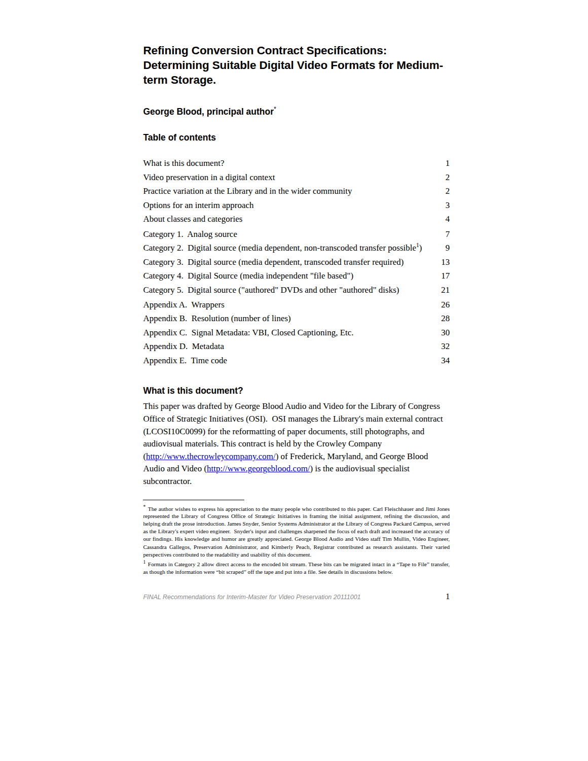Refining Conversion Contract Specifications: Determining Suitable Digital Video Formats for Medium-term Storage.
George Blood, principal author*
Table of contents
| What is this document? | 1 |
| Video preservation in a digital context | 2 |
| Practice variation at the Library and in the wider community | 2 |
| Options for an interim approach | 3 |
| About classes and categories | 4 |
| Category 1. Analog source | 7 |
| Category 2. Digital source (media dependent, non-transcoded transfer possible 1 ) | 9 |
| Category 3. Digital source (media dependent, transcoded transfer required) | 13 |
| Category 4. Digital Source (media independent "file based") | 17 |
| Category 5. Digital source ("authored" DVDs and other "authored" disks) | 21 |
| Appendix A. Wrappers | 26 |
| Appendix B. Resolution (number of lines) | 28 |
| Appendix C. Signal Metadata: VBI, Closed Captioning, Etc. | 30 |
| Appendix D. Metadata | 32 |
| Appendix E. Time code | 34 |
What is this document?
This paper was drafted by George Blood Audio and Video for the Library of Congress Office of Strategic Initiatives (OSI). OSI manages the Library's main external contract (LCOSI10C0099) for the reformatting of paper documents, still photographs, and audiovisual materials. This contract is held by the Crowley Company (http://www.thecrowleycompany.com/) of Frederick, Maryland, and George Blood Audio and Video (http://www.georgeblood.com/) is the audiovisual specialist subcontractor.
* The author wishes to express his appreciation to the many people who contributed to this paper. Carl Fleischhauer and Jimi Jones represented the Library of Congress Office of Strategic Initiatives in framing the initial assignment, refining the discussion, and helping draft the prose introduction. James Snyder, Senior Systems Administrator at the Library of Congress Packard Campus, served as the Library's expert video engineer. Snyder's input and challenges sharpened the focus of each draft and increased the accuracy of our findings. His knowledge and humor are greatly appreciated. George Blood Audio and Video staff Tim Mullin, Video Engineer, Cassandra Gallegos, Preservation Administrator, and Kimberly Peach, Registrar contributed as research assistants. Their varied perspectives contributed to the readability and usability of this document.
1 Formats in Category 2 allow direct access to the encoded bit stream. These bits can be migrated intact in a “Tape to File” transfer, as though the information were “bit scraped” off the tape and put into a file. See details in discussions below.
FINAL Recommendations for Interim-Master for Video Preservation 20111001 1